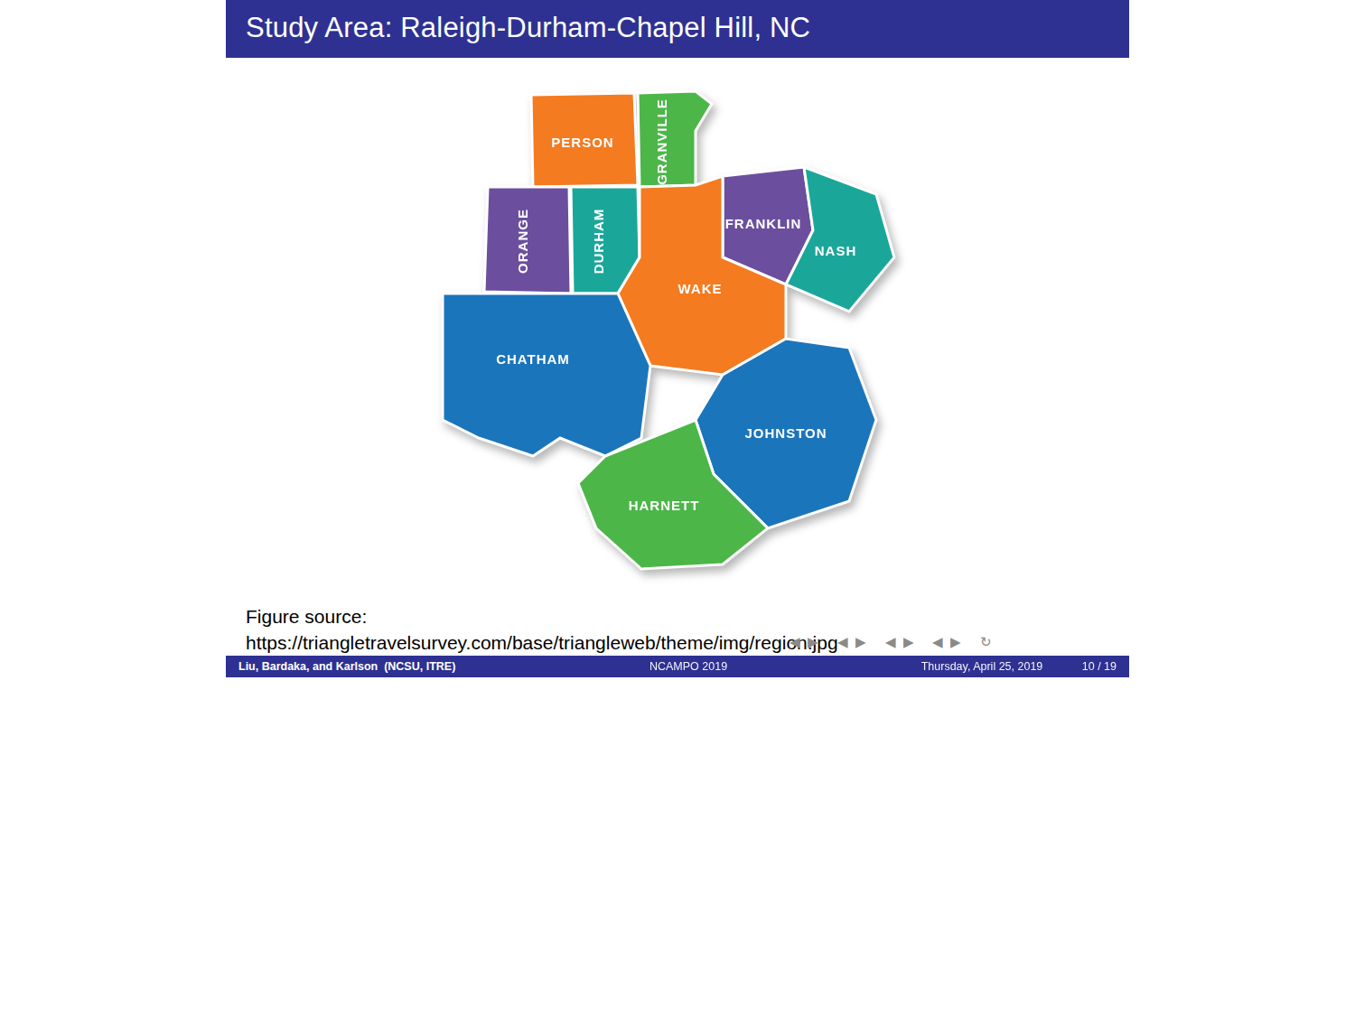Study Area: Raleigh-Durham-Chapel Hill, NC
PERSON GRANVILLE ORANGE DURHAM FRANKLIN NASH WAKE CHATHAM JOHNSTON HARNETT
Figure source:
https://triangletravelsurvey.com/base/triangleweb/theme/img/region.jpg
◀ ▶ ◀ ▶ ◀ ▶ ◀ ▶ ↻
Liu, Bardaka, and Karlson (NCSU, ITRE)
NCAMPO 2019
Thursday, April 25, 2019 10 / 19